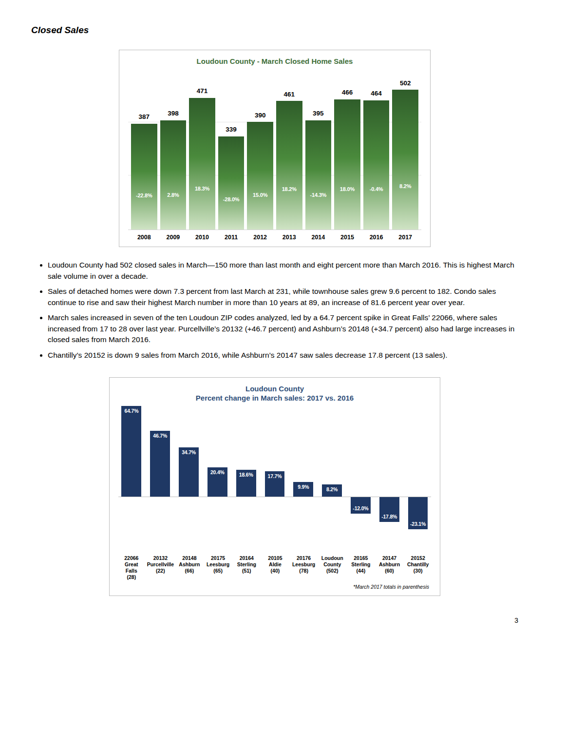Closed Sales
Loudoun County - March Closed Home Sales
387
-22.8%
398
2.8%
471
18.3%
339
-28.0%
390
15.0%
461
18.2%
395
-14.3%
466
18.0%
464
-0.4%
502
8.2%
20082009201020112012 20132014201520162017
Loudoun County had 502 closed sales in March—150 more than last month and eight percent more than March 2016. This is highest March sale volume in over a decade.
Sales of detached homes were down 7.3 percent from last March at 231, while townhouse sales grew 9.6 percent to 182. Condo sales continue to rise and saw their highest March number in more than 10 years at 89, an increase of 81.6 percent year over year.
March sales increased in seven of the ten Loudoun ZIP codes analyzed, led by a 64.7 percent spike in Great Falls’ 22066, where sales increased from 17 to 28 over last year. Purcellville’s 20132 (+46.7 percent) and Ashburn’s 20148 (+34.7 percent) also had large increases in closed sales from March 2016.
Chantilly’s 20152 is down 9 sales from March 2016, while Ashburn’s 20147 saw sales decrease 17.8 percent (13 sales).
Loudoun County
Percent change in March sales: 2017 vs. 2016
64.7%
46.7%
34.7%
20.4%
18.6%
17.7%
9.9%
8.2%
-12.0%
-17.8%
-23.1%
22066
Great Falls
(28)
20132
Purcellville
(22)
20148
Ashburn
(66)
20175
Leesburg
(65)
20164
Sterling
(51)
20105
Aldie
(40)
20176
Leesburg
(78)
Loudoun
County
(502)
20165
Sterling
(44)
20147
Ashburn
(60)
20152
Chantilly
(30)
*March 2017 totals in parenthesis
3